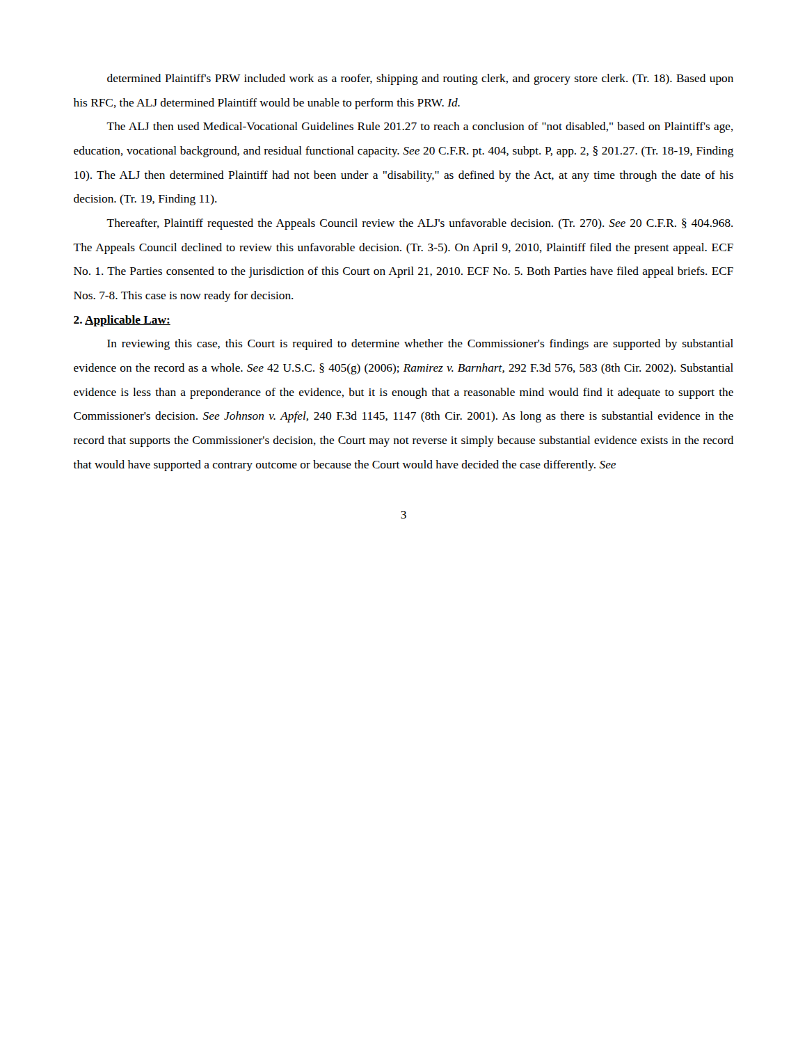determined Plaintiff's PRW included work as a roofer, shipping and routing clerk, and grocery store clerk. (Tr. 18). Based upon his RFC, the ALJ determined Plaintiff would be unable to perform this PRW. Id.
The ALJ then used Medical-Vocational Guidelines Rule 201.27 to reach a conclusion of "not disabled," based on Plaintiff's age, education, vocational background, and residual functional capacity. See 20 C.F.R. pt. 404, subpt. P, app. 2, § 201.27. (Tr. 18-19, Finding 10). The ALJ then determined Plaintiff had not been under a "disability," as defined by the Act, at any time through the date of his decision. (Tr. 19, Finding 11).
Thereafter, Plaintiff requested the Appeals Council review the ALJ's unfavorable decision. (Tr. 270). See 20 C.F.R. § 404.968. The Appeals Council declined to review this unfavorable decision. (Tr. 3-5). On April 9, 2010, Plaintiff filed the present appeal. ECF No. 1. The Parties consented to the jurisdiction of this Court on April 21, 2010. ECF No. 5. Both Parties have filed appeal briefs. ECF Nos. 7-8. This case is now ready for decision.
2. Applicable Law:
In reviewing this case, this Court is required to determine whether the Commissioner's findings are supported by substantial evidence on the record as a whole. See 42 U.S.C. § 405(g) (2006); Ramirez v. Barnhart, 292 F.3d 576, 583 (8th Cir. 2002). Substantial evidence is less than a preponderance of the evidence, but it is enough that a reasonable mind would find it adequate to support the Commissioner's decision. See Johnson v. Apfel, 240 F.3d 1145, 1147 (8th Cir. 2001). As long as there is substantial evidence in the record that supports the Commissioner's decision, the Court may not reverse it simply because substantial evidence exists in the record that would have supported a contrary outcome or because the Court would have decided the case differently. See
3